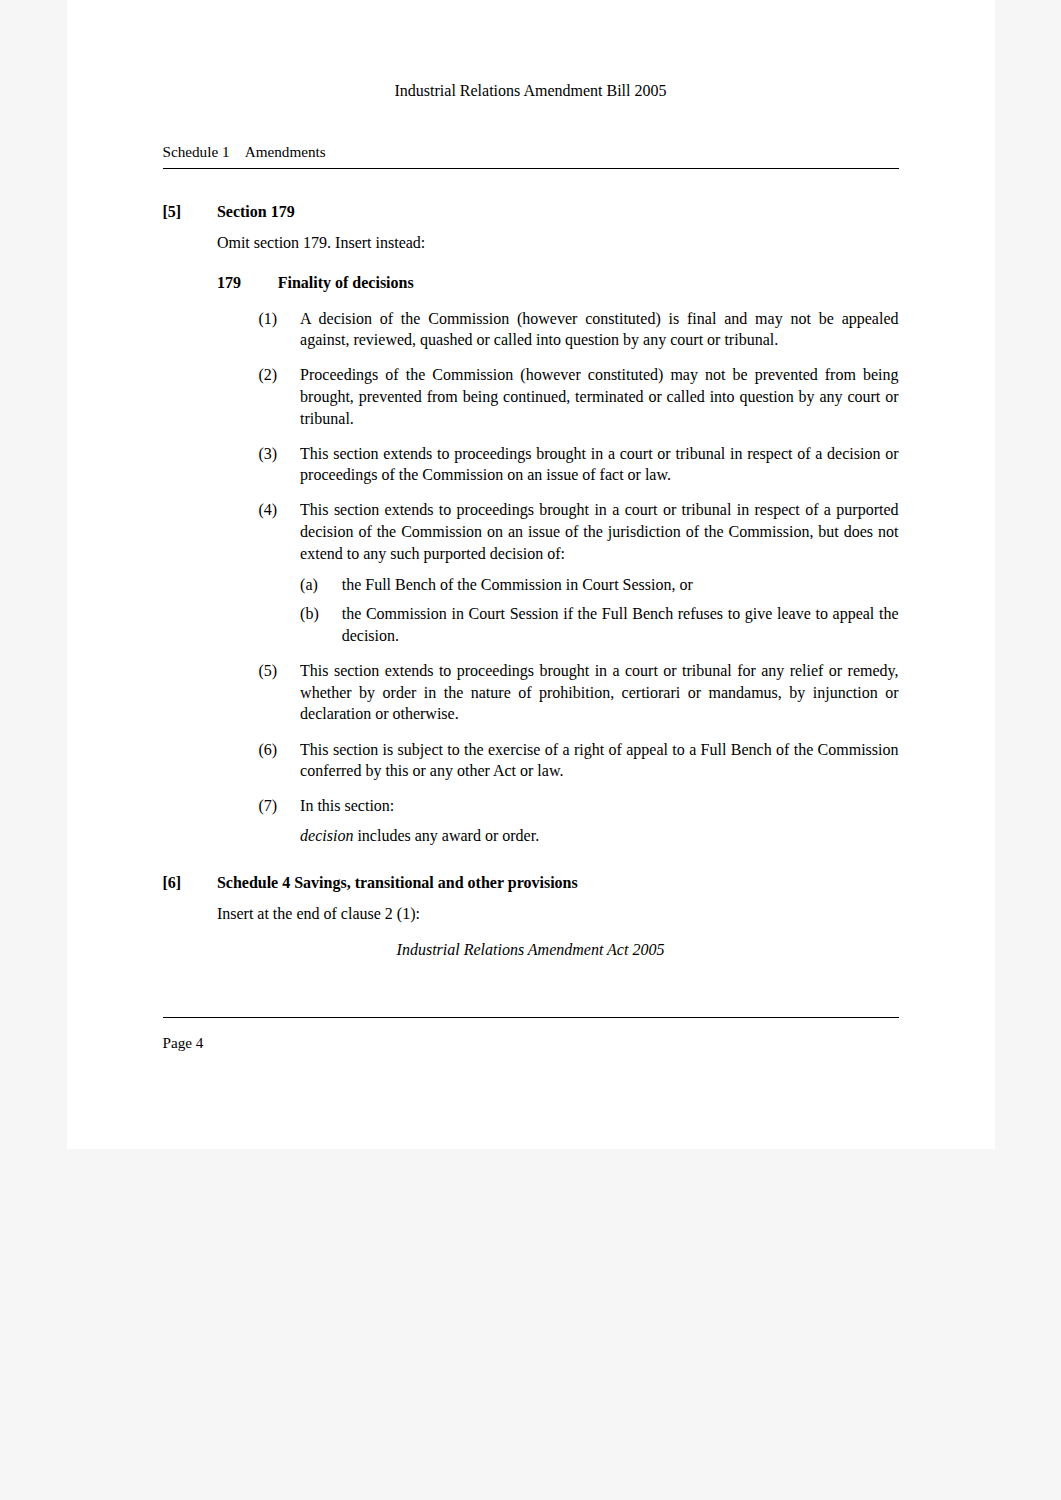Industrial Relations Amendment Bill 2005
Schedule 1 Amendments
[5] Section 179
Omit section 179. Insert instead:
179 Finality of decisions
(1) A decision of the Commission (however constituted) is final and may not be appealed against, reviewed, quashed or called into question by any court or tribunal.
(2) Proceedings of the Commission (however constituted) may not be prevented from being brought, prevented from being continued, terminated or called into question by any court or tribunal.
(3) This section extends to proceedings brought in a court or tribunal in respect of a decision or proceedings of the Commission on an issue of fact or law.
(4) This section extends to proceedings brought in a court or tribunal in respect of a purported decision of the Commission on an issue of the jurisdiction of the Commission, but does not extend to any such purported decision of:
(a) the Full Bench of the Commission in Court Session, or
(b) the Commission in Court Session if the Full Bench refuses to give leave to appeal the decision.
(5) This section extends to proceedings brought in a court or tribunal for any relief or remedy, whether by order in the nature of prohibition, certiorari or mandamus, by injunction or declaration or otherwise.
(6) This section is subject to the exercise of a right of appeal to a Full Bench of the Commission conferred by this or any other Act or law.
(7) In this section:
decision includes any award or order.
[6] Schedule 4 Savings, transitional and other provisions
Insert at the end of clause 2 (1):
Industrial Relations Amendment Act 2005
Page 4